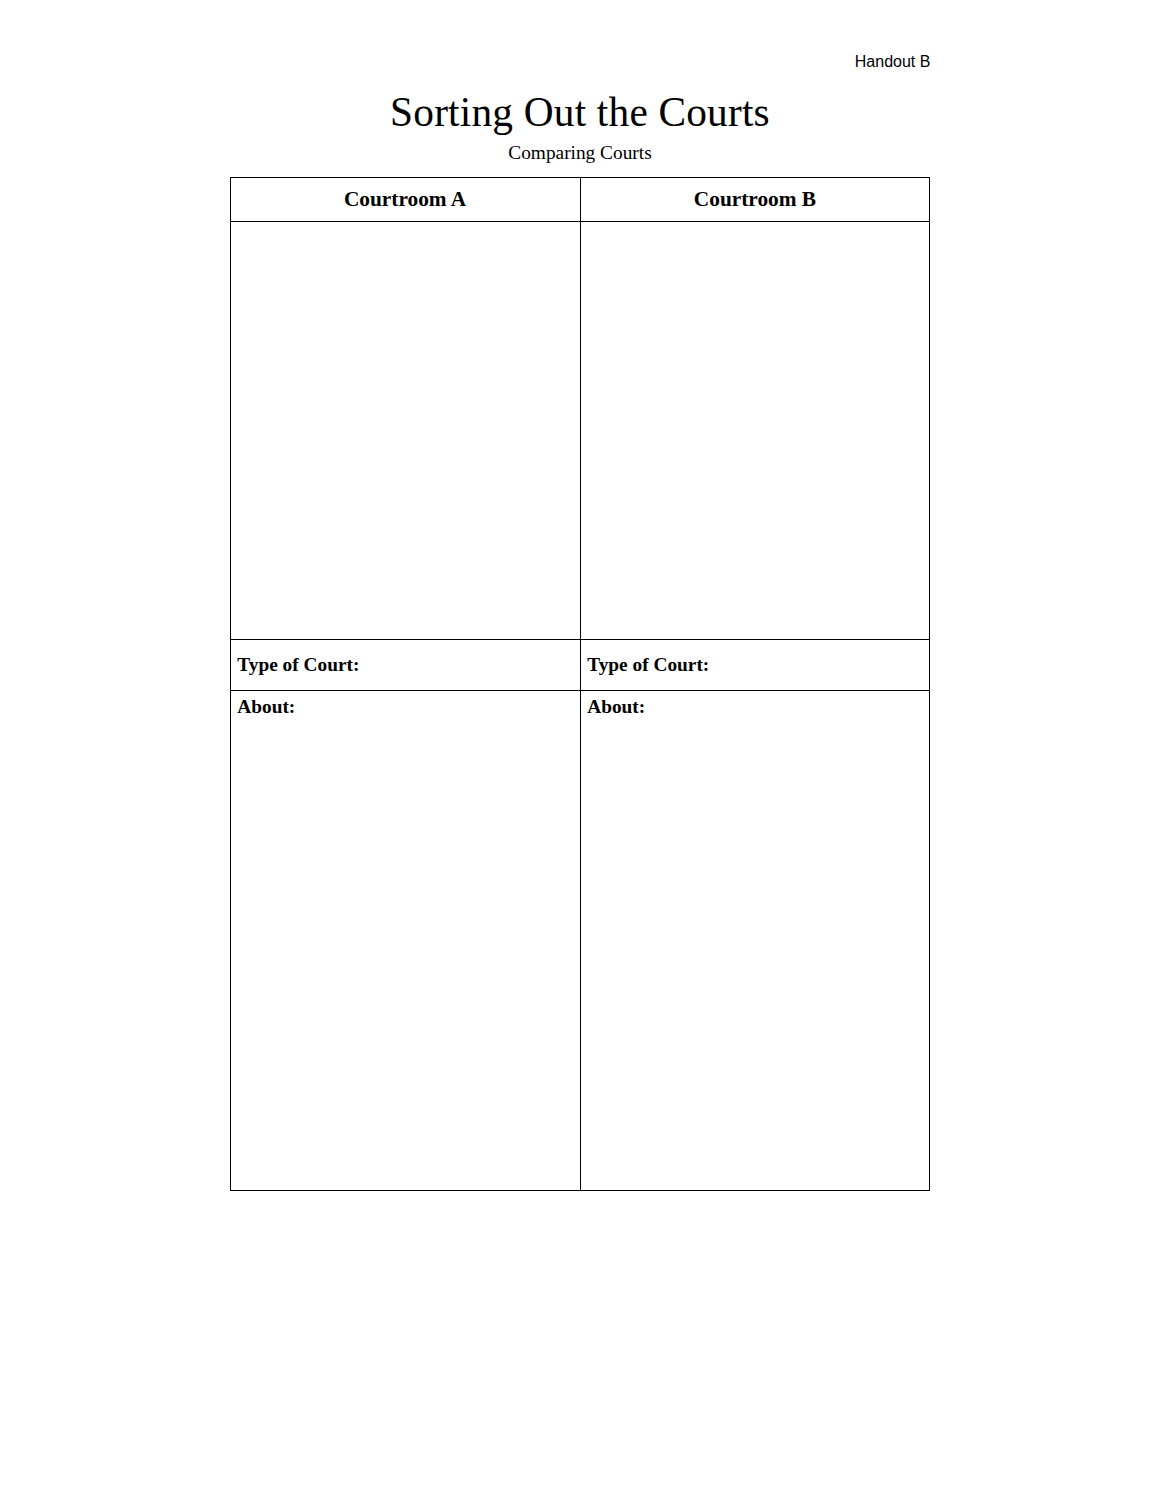Handout B
Sorting Out the Courts
Comparing Courts
| Courtroom A | Courtroom B |
| --- | --- |
| Type of Court: | Type of Court: |
| About: | About: |